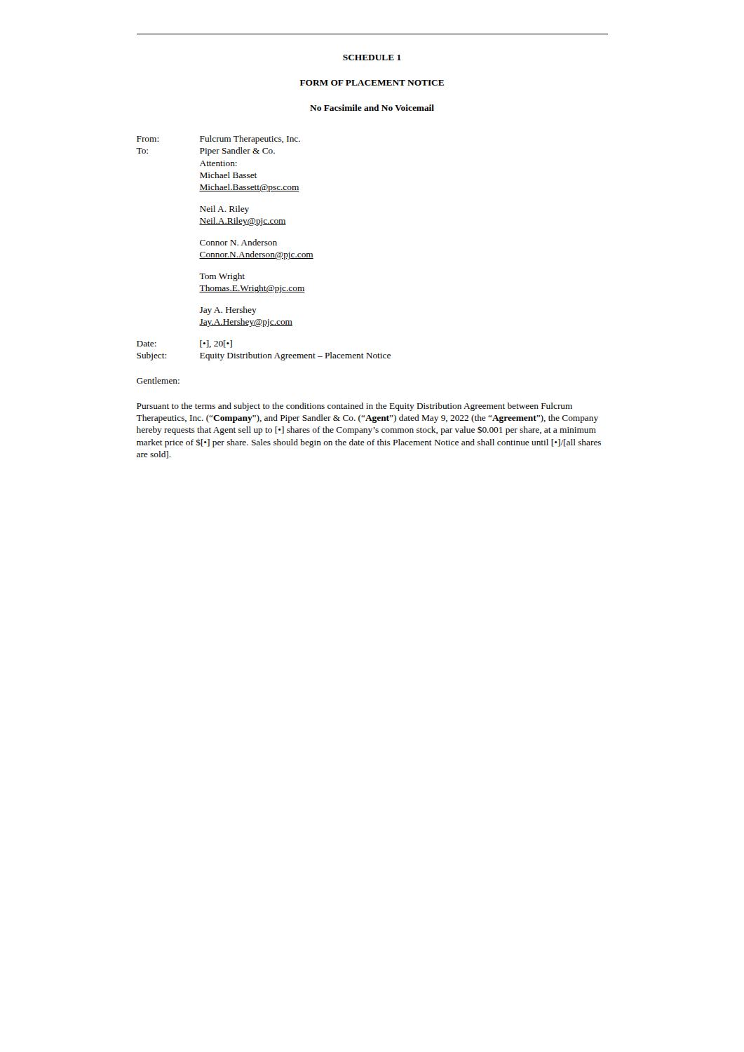SCHEDULE 1
FORM OF PLACEMENT NOTICE
No Facsimile and No Voicemail
| From: | Fulcrum Therapeutics, Inc. |
| To: | Piper Sandler & Co. |
| | Attention: |
| | Michael Basset Michael.Bassett@psc.com Neil A. Riley Neil.A.Riley@pjc.com Connor N. Anderson Connor.N.Anderson@pjc.com Tom Wright Thomas.E.Wright@pjc.com Jay A. Hershey Jay.A.Hershey@pjc.com |
| Date: | [ • ], 20[ • ] |
| Subject: | Equity Distribution Agreement – Placement Notice |
Gentlemen:
Pursuant to the terms and subject to the conditions contained in the Equity Distribution Agreement between Fulcrum Therapeutics, Inc. (“Company”), and Piper Sandler & Co. (“Agent”) dated May 9, 2022 (the “Agreement”), the Company hereby requests that Agent sell up to [•] shares of the Company’s common stock, par value $0.001 per share, at a minimum market price of $[•] per share. Sales should begin on the date of this Placement Notice and shall continue until [•]/[all shares are sold].